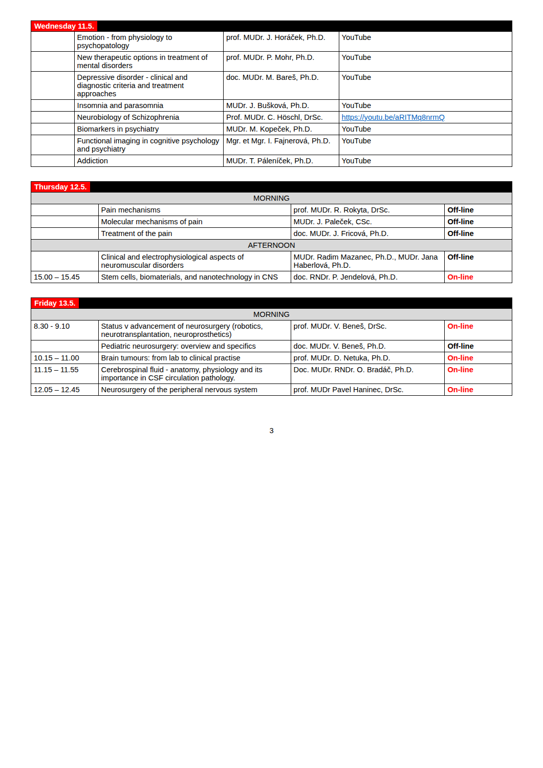| Wednesday 11.5. |
| | Emotion - from physiology to psychopatology | prof. MUDr. J. Horáček, Ph.D. | YouTube |
| | New therapeutic options in treatment of mental disorders | prof. MUDr. P. Mohr, Ph.D. | YouTube |
| | Depressive disorder - clinical and diagnostic criteria and treatment approaches | doc. MUDr. M. Bareš, Ph.D. | YouTube |
| | Insomnia and parasomnia | MUDr. J. Bušková, Ph.D. | YouTube |
| | Neurobiology of Schizophrenia | Prof. MUDr. C. Höschl, DrSc. | https://youtu.be/aRITMq8nrmQ |
| | Biomarkers in psychiatry | MUDr. M. Kopeček, Ph.D. | YouTube |
| | Functional imaging in cognitive psychology and psychiatry | Mgr. et Mgr. I. Fajnerová, Ph.D. | YouTube |
| | Addiction | MUDr. T. Páleníček, Ph.D. | YouTube |
| Thursday 12.5. |
| MORNING |
| | Pain mechanisms | prof. MUDr. R. Rokyta, DrSc. | Off-line |
| | Molecular mechanisms of pain | MUDr. J. Paleček, CSc. | Off-line |
| | Treatment of the pain | doc. MUDr. J. Fricová, Ph.D. | Off-line |
| AFTERNOON |
| | Clinical and electrophysiological aspects of neuromuscular disorders | MUDr. Radim Mazanec, Ph.D., MUDr. Jana Haberlová, Ph.D. | Off-line |
| 15.00 – 15.45 | Stem cells, biomaterials, and nanotechnology in CNS | doc. RNDr. P. Jendelová, Ph.D. | On-line |
| Friday 13.5. |
| MORNING |
| 8.30 - 9.10 | Status v advancement of neurosurgery (robotics, neurotransplantation, neuroprosthetics) | prof. MUDr. V. Beneš, DrSc. | On-line |
| | Pediatric neurosurgery: overview and specifics | doc. MUDr. V. Beneš, Ph.D. | Off-line |
| 10.15 – 11.00 | Brain tumours: from lab to clinical practise | prof. MUDr. D. Netuka, Ph.D. | On-line |
| 11.15 – 11.55 | Cerebrospinal fluid - anatomy, physiology and its importance in CSF circulation pathology. | Doc. MUDr. RNDr. O. Bradáč, Ph.D. | On-line |
| 12.05 – 12.45 | Neurosurgery of the peripheral nervous system | prof. MUDr Pavel Haninec, DrSc. | On-line |
3